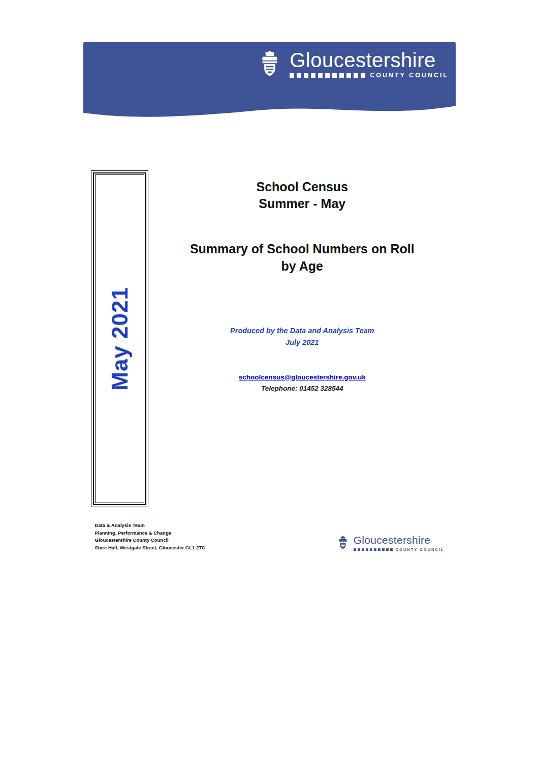Gloucestershire
COUNTY COUNCIL
May 2021
School Census
Summer - May
Summary of School Numbers on Roll
by Age
Produced by the Data and Analysis Team
July 2021
schoolcensus@gloucestershire.gov.uk
Telephone: 01452 328544
Data & Analysis Team
Planning, Performance & Change
Gloucestershire County Council
Shire Hall, Westgate Street, Gloucester GL1 2TG
Gloucestershire
COUNTY COUNCIL